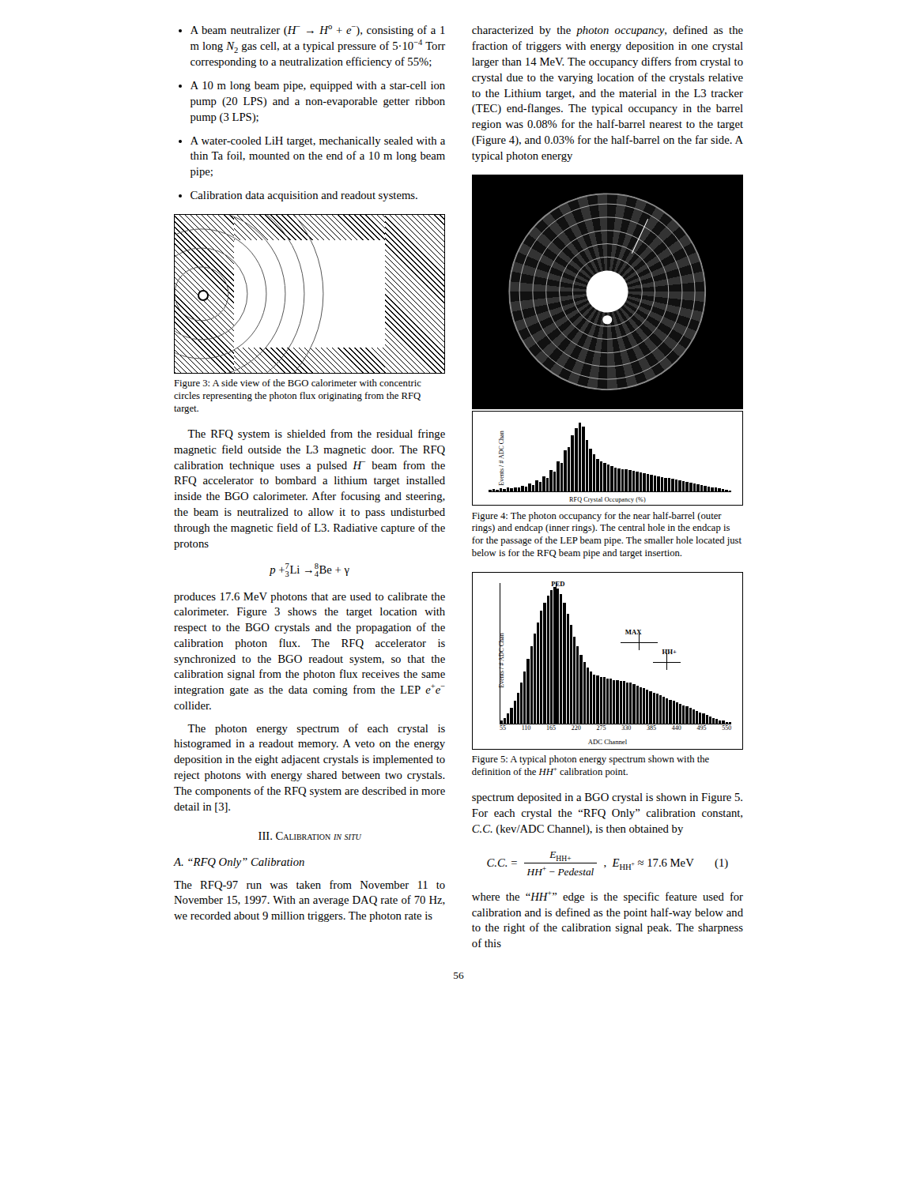A beam neutralizer (H− → Ho + e−), consisting of a 1 m long N2 gas cell, at a typical pressure of 5·10−4 Torr corresponding to a neutralization efficiency of 55%;
A 10 m long beam pipe, equipped with a star-cell ion pump (20 LPS) and a non-evaporable getter ribbon pump (3 LPS);
A water-cooled LiH target, mechanically sealed with a thin Ta foil, mounted on the end of a 10 m long beam pipe;
Calibration data acquisition and readout systems.
Figure 3: A side view of the BGO calorimeter with concentric circles representing the photon flux originating from the RFQ target.
The RFQ system is shielded from the residual fringe magnetic field outside the L3 magnetic door. The RFQ calibration technique uses a pulsed H− beam from the RFQ accelerator to bombard a lithium target installed inside the BGO calorimeter. After focusing and steering, the beam is neutralized to allow it to pass undisturbed through the magnetic field of L3. Radiative capture of the protons
p +73 Li →84 Be + γ
produces 17.6 MeV photons that are used to calibrate the calorimeter. Figure 3 shows the target location with respect to the BGO crystals and the propagation of the calibration photon flux. The RFQ accelerator is synchronized to the BGO readout system, so that the calibration signal from the photon flux receives the same integration gate as the data coming from the LEP e+e− collider.
The photon energy spectrum of each crystal is histogramed in a readout memory. A veto on the energy deposition in the eight adjacent crystals is implemented to reject photons with energy shared between two crystals. The components of the RFQ system are described in more detail in [3].
III. Calibration in situ
A. “RFQ Only” Calibration
The RFQ-97 run was taken from November 11 to November 15, 1997. With an average DAQ rate of 70 Hz, we recorded about 9 million triggers. The photon rate is
characterized by the photon occupancy, defined as the fraction of triggers with energy deposition in one crystal larger than 14 MeV. The occupancy differs from crystal to crystal due to the varying location of the crystals relative to the Lithium target, and the material in the L3 tracker (TEC) end-flanges. The typical occupancy in the barrel region was 0.08% for the half-barrel nearest to the target (Figure 4), and 0.03% for the half-barrel on the far side. A typical photon energy
Events / # ADC Chan
RFQ Crystal Occupancy (%)
Figure 4: The photon occupancy for the near half-barrel (outer rings) and endcap (inner rings). The central hole in the endcap is for the passage of the LEP beam pipe. The smaller hole located just below is for the RFQ beam pipe and target insertion.
Events / # ADC Chan
PED
MAX
HH+
55110165220275330385440495550
ADC Channel
Figure 5: A typical photon energy spectrum shown with the definition of the HH+ calibration point.
spectrum deposited in a BGO crystal is shown in Figure 5. For each crystal the “RFQ Only” calibration constant, C.C. (kev/ADC Channel), is then obtained by
C.C. = EHH+ HH+ − Pedestal , EHH+ ≈ 17.6 MeV (1)
where the “HH+” edge is the specific feature used for calibration and is defined as the point half-way below and to the right of the calibration signal peak. The sharpness of this
56